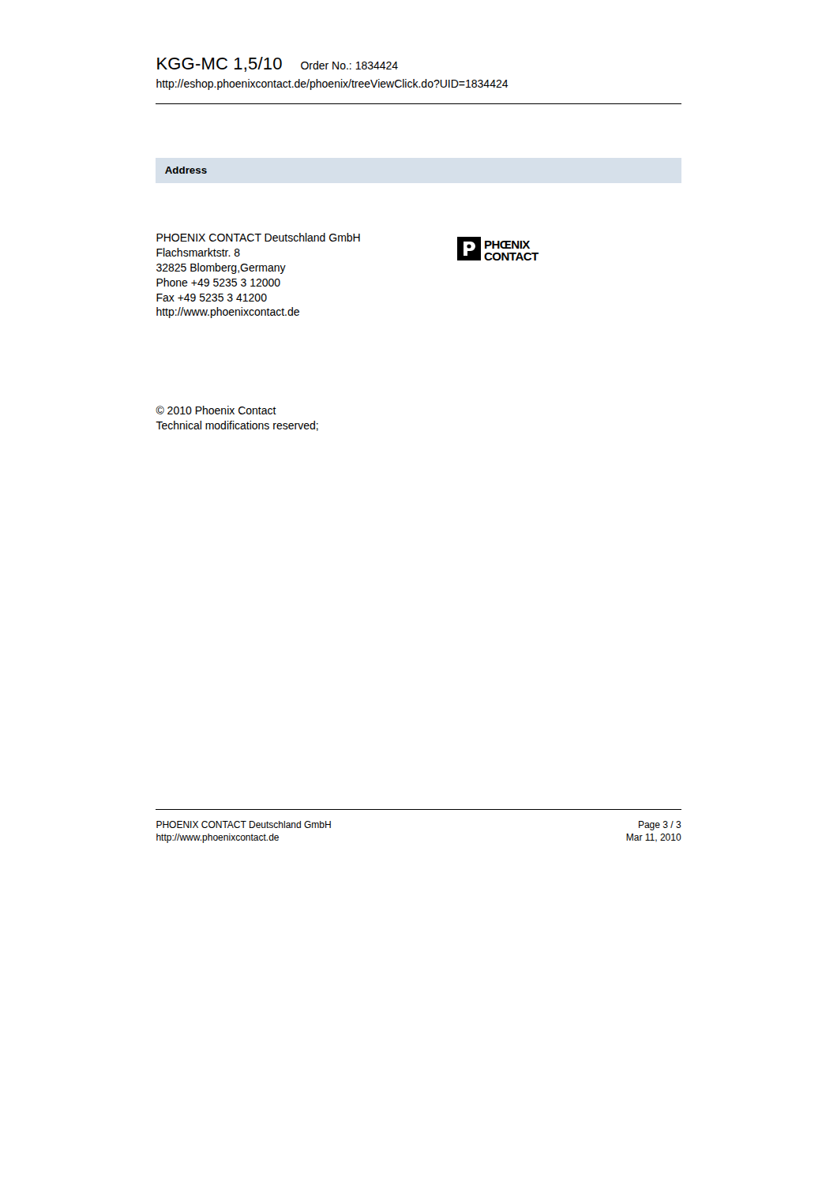KGG-MC 1,5/10 Order No.: 1834424
http://eshop.phoenixcontact.de/phoenix/treeViewClick.do?UID=1834424
Address
PHOENIX CONTACT Deutschland GmbH
Flachsmarktstr. 8
32825 Blomberg,Germany
Phone +49 5235 3 12000
Fax +49 5235 3 41200
http://www.phoenixcontact.de
PHOENIX CONTACT PHŒNIX CONTACT
© 2010 Phoenix Contact
Technical modifications reserved;
PHOENIX CONTACT Deutschland GmbH
http://www.phoenixcontact.de
Page 3 / 3
Mar 11, 2010